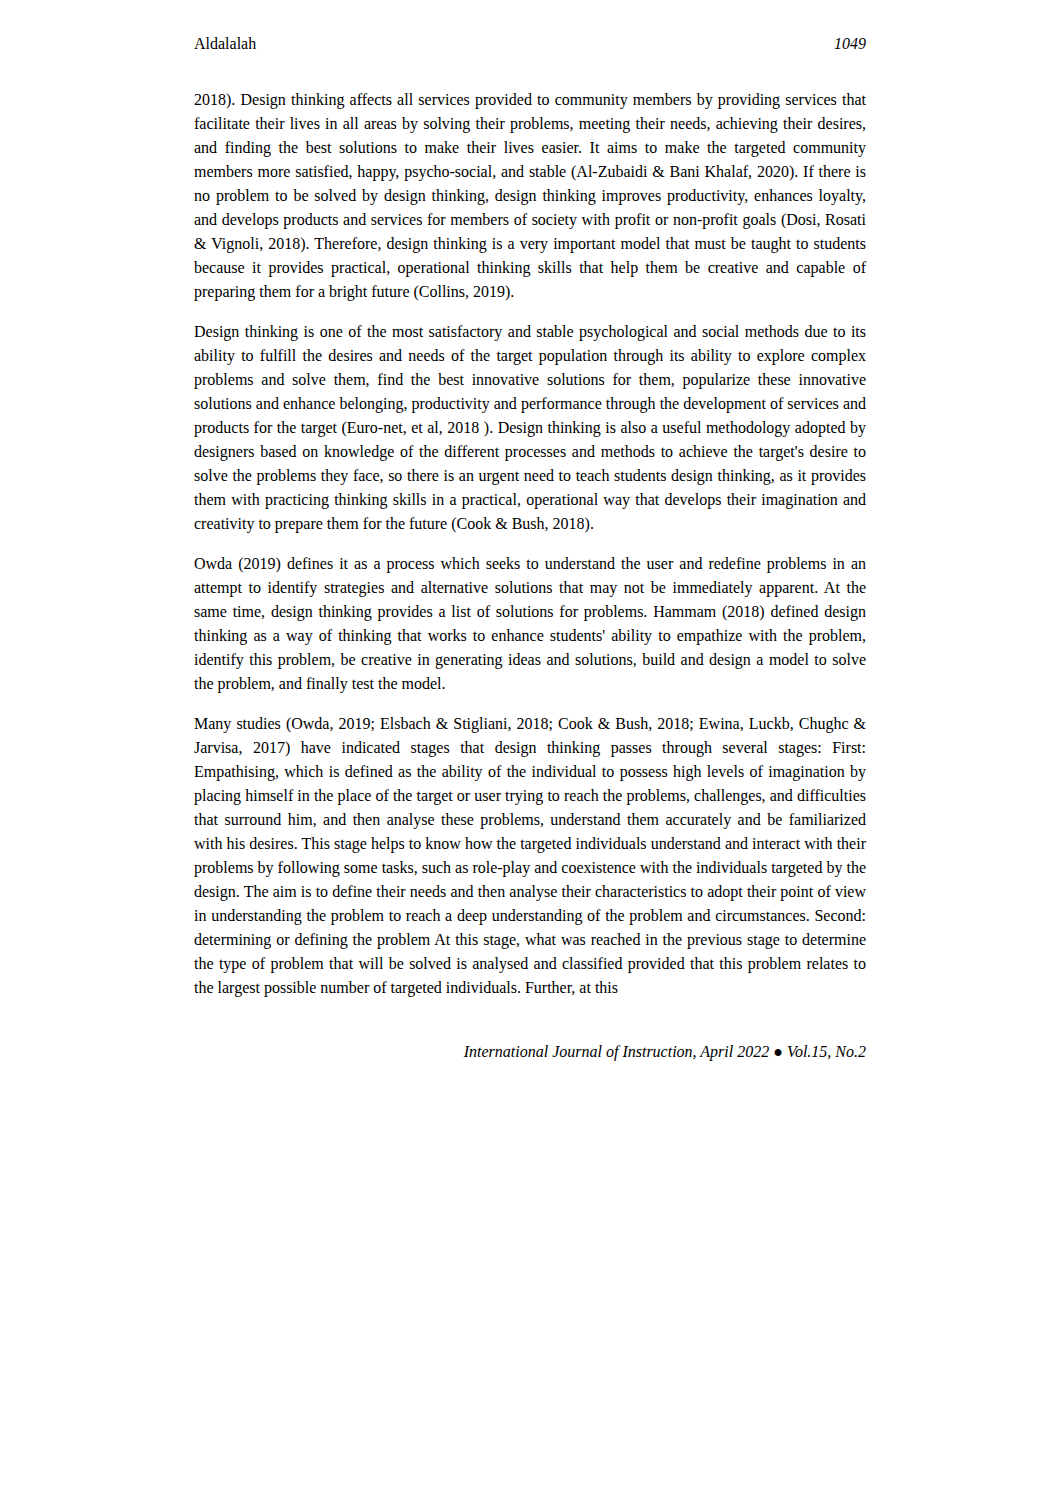Aldalalah 1049
2018). Design thinking affects all services provided to community members by providing services that facilitate their lives in all areas by solving their problems, meeting their needs, achieving their desires, and finding the best solutions to make their lives easier. It aims to make the targeted community members more satisfied, happy, psycho-social, and stable (Al-Zubaidi & Bani Khalaf, 2020). If there is no problem to be solved by design thinking, design thinking improves productivity, enhances loyalty, and develops products and services for members of society with profit or non-profit goals (Dosi, Rosati & Vignoli, 2018). Therefore, design thinking is a very important model that must be taught to students because it provides practical, operational thinking skills that help them be creative and capable of preparing them for a bright future (Collins, 2019).
Design thinking is one of the most satisfactory and stable psychological and social methods due to its ability to fulfill the desires and needs of the target population through its ability to explore complex problems and solve them, find the best innovative solutions for them, popularize these innovative solutions and enhance belonging, productivity and performance through the development of services and products for the target (Euro-net, et al, 2018 ). Design thinking is also a useful methodology adopted by designers based on knowledge of the different processes and methods to achieve the target's desire to solve the problems they face, so there is an urgent need to teach students design thinking, as it provides them with practicing thinking skills in a practical, operational way that develops their imagination and creativity to prepare them for the future (Cook & Bush, 2018).
Owda (2019) defines it as a process which seeks to understand the user and redefine problems in an attempt to identify strategies and alternative solutions that may not be immediately apparent. At the same time, design thinking provides a list of solutions for problems. Hammam (2018) defined design thinking as a way of thinking that works to enhance students' ability to empathize with the problem, identify this problem, be creative in generating ideas and solutions, build and design a model to solve the problem, and finally test the model.
Many studies (Owda, 2019; Elsbach & Stigliani, 2018; Cook & Bush, 2018; Ewina, Luckb, Chughc & Jarvisa, 2017) have indicated stages that design thinking passes through several stages: First: Empathising, which is defined as the ability of the individual to possess high levels of imagination by placing himself in the place of the target or user trying to reach the problems, challenges, and difficulties that surround him, and then analyse these problems, understand them accurately and be familiarized with his desires. This stage helps to know how the targeted individuals understand and interact with their problems by following some tasks, such as role-play and coexistence with the individuals targeted by the design. The aim is to define their needs and then analyse their characteristics to adopt their point of view in understanding the problem to reach a deep understanding of the problem and circumstances. Second: determining or defining the problem At this stage, what was reached in the previous stage to determine the type of problem that will be solved is analysed and classified provided that this problem relates to the largest possible number of targeted individuals. Further, at this
International Journal of Instruction, April 2022 ● Vol.15, No.2